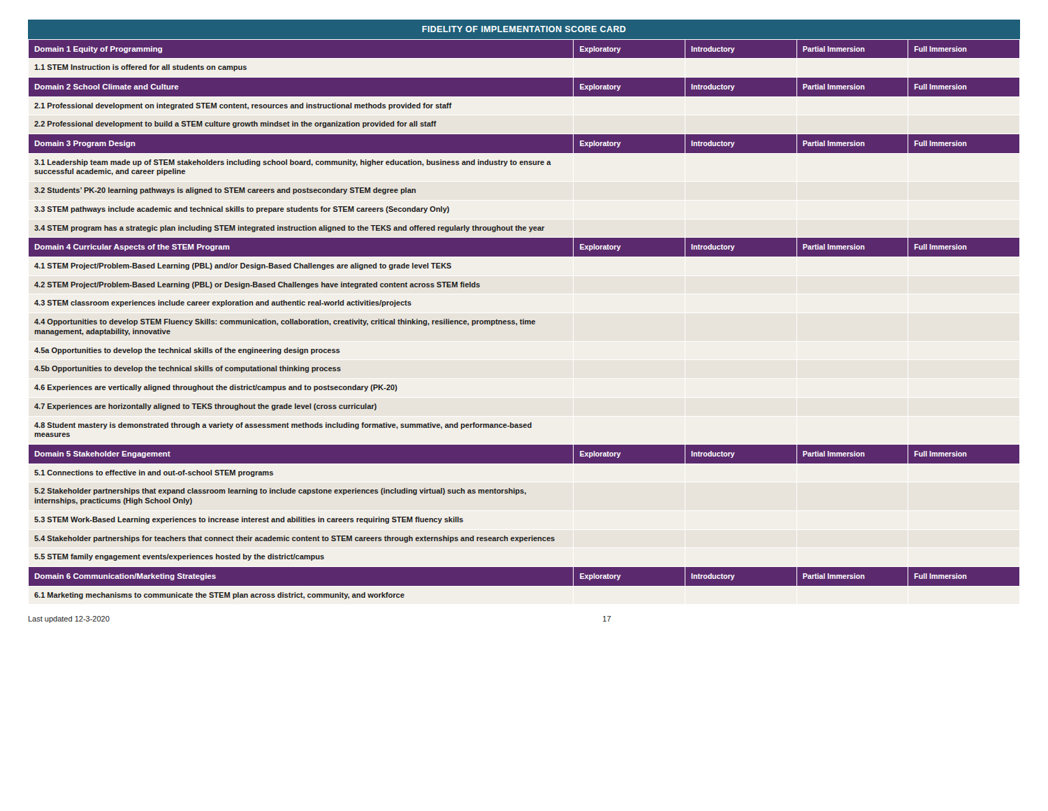Fidelity of Implementation Score Card
| Domain 1 Equity of Programming | Exploratory | Introductory | Partial Immersion | Full Immersion |
| --- | --- | --- | --- | --- |
| 1.1 STEM Instruction is offered for all students on campus | | | | |
| Domain 2 School Climate and Culture | Exploratory | Introductory | Partial Immersion | Full Immersion |
| 2.1 Professional development on integrated STEM content, resources and instructional methods provided for staff | | | | |
| 2.2 Professional development to build a STEM culture growth mindset in the organization provided for all staff | | | | |
| Domain 3 Program Design | Exploratory | Introductory | Partial Immersion | Full Immersion |
| 3.1 Leadership team made up of STEM stakeholders including school board, community, higher education, business and industry to ensure a successful academic, and career pipeline | | | | |
| 3.2 Students’ PK-20 learning pathways is aligned to STEM careers and postsecondary STEM degree plan | | | | |
| 3.3 STEM pathways include academic and technical skills to prepare students for STEM careers (Secondary Only) | | | | |
| 3.4 STEM program has a strategic plan including STEM integrated instruction aligned to the TEKS and offered regularly throughout the year | | | | |
| Domain 4 Curricular Aspects of the STEM Program | Exploratory | Introductory | Partial Immersion | Full Immersion |
| 4.1 STEM Project/Problem-Based Learning (PBL) and/or Design-Based Challenges are aligned to grade level TEKS | | | | |
| 4.2 STEM Project/Problem-Based Learning (PBL) or Design-Based Challenges have integrated content across STEM fields | | | | |
| 4.3 STEM classroom experiences include career exploration and authentic real-world activities/projects | | | | |
| 4.4 Opportunities to develop STEM Fluency Skills: communication, collaboration, creativity, critical thinking, resilience, promptness, time management, adaptability, innovative | | | | |
| 4.5a Opportunities to develop the technical skills of the engineering design process | | | | |
| 4.5b Opportunities to develop the technical skills of computational thinking process | | | | |
| 4.6 Experiences are vertically aligned throughout the district/campus and to postsecondary (PK-20) | | | | |
| 4.7 Experiences are horizontally aligned to TEKS throughout the grade level (cross curricular) | | | | |
| 4.8 Student mastery is demonstrated through a variety of assessment methods including formative, summative, and performance-based measures | | | | |
| Domain 5 Stakeholder Engagement | Exploratory | Introductory | Partial Immersion | Full Immersion |
| 5.1 Connections to effective in and out-of-school STEM programs | | | | |
| 5.2 Stakeholder partnerships that expand classroom learning to include capstone experiences (including virtual) such as mentorships, internships, practicums (High School Only) | | | | |
| 5.3 STEM Work-Based Learning experiences to increase interest and abilities in careers requiring STEM fluency skills | | | | |
| 5.4 Stakeholder partnerships for teachers that connect their academic content to STEM careers through externships and research experiences | | | | |
| 5.5 STEM family engagement events/experiences hosted by the district/campus | | | | |
| Domain 6 Communication/Marketing Strategies | Exploratory | Introductory | Partial Immersion | Full Immersion |
| 6.1 Marketing mechanisms to communicate the STEM plan across district, community, and workforce | | | | |
Last updated 12-3-2020 17